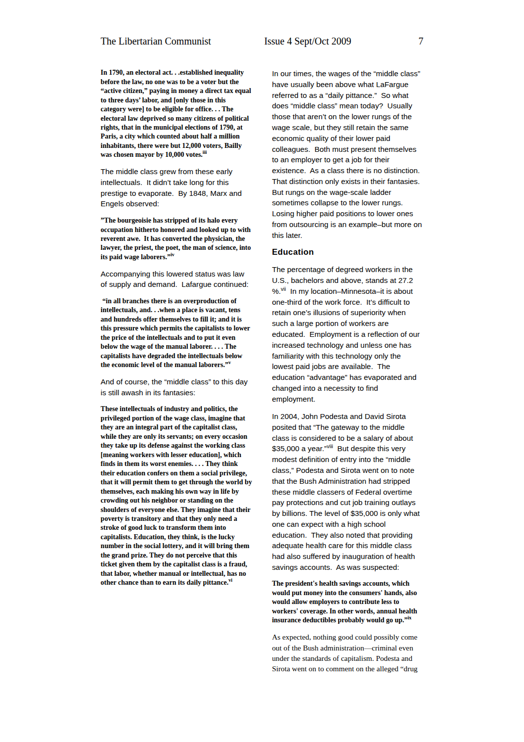The Libertarian Communist
Issue 4 Sept/Oct 2009
7
In 1790, an electoral act. . .established inequality before the law, no one was to be a voter but the “active citizen,” paying in money a direct tax equal to three days’ labor, and [only those in this category were] to be eligible for office. . . The electoral law deprived so many citizens of political rights, that in the municipal elections of 1790, at Paris, a city which counted about half a million inhabitants, there were but 12,000 voters, Bailly was chosen mayor by 10,000 votes.iii
The middle class grew from these early intellectuals. It didn’t take long for this prestige to evaporate. By 1848, Marx and Engels observed:
”The bourgeoisie has stripped of its halo every occupation hitherto honored and looked up to with reverent awe. It has converted the physician, the lawyer, the priest, the poet, the man of science, into its paid wage laborers.”iv
Accompanying this lowered status was law of supply and demand. Lafargue continued:
“in all branches there is an overproduction of intellectuals, and. . .when a place is vacant, tens and hundreds offer themselves to fill it; and it is this pressure which permits the capitalists to lower the price of the intellectuals and to put it even below the wage of the manual laborer. . . . The capitalists have degraded the intellectuals below the economic level of the manual laborers.”v
And of course, the “middle class” to this day is still awash in its fantasies:
These intellectuals of industry and politics, the privileged portion of the wage class, imagine that they are an integral part of the capitalist class, while they are only its servants; on every occasion they take up its defense against the working class [meaning workers with lesser education], which finds in them its worst enemies. . . . They think their education confers on them a social privilege, that it will permit them to get through the world by themselves, each making his own way in life by crowding out his neighbor or standing on the shoulders of everyone else. They imagine that their poverty is transitory and that they only need a stroke of good luck to transform them into capitalists. Education, they think, is the lucky number in the social lottery, and it will bring them the grand prize. They do not perceive that this ticket given them by the capitalist class is a fraud, that labor, whether manual or intellectual, has no other chance than to earn its daily pittance.vi
In our times, the wages of the “middle class” have usually been above what LaFargue referred to as a “daily pittance.” So what does “middle class” mean today? Usually those that aren’t on the lower rungs of the wage scale, but they still retain the same economic quality of their lower paid colleagues. Both must present themselves to an employer to get a job for their existence. As a class there is no distinction. That distinction only exists in their fantasies. But rungs on the wage-scale ladder sometimes collapse to the lower rungs. Losing higher paid positions to lower ones from outsourcing is an example–but more on this later.
Education
The percentage of degreed workers in the U.S., bachelors and above, stands at 27.2 %.vii In my location–Minnesota–it is about one-third of the work force. It’s difficult to retain one’s illusions of superiority when such a large portion of workers are educated. Employment is a reflection of our increased technology and unless one has familiarity with this technology only the lowest paid jobs are available. The education “advantage” has evaporated and changed into a necessity to find employment.
In 2004, John Podesta and David Sirota posited that “The gateway to the middle class is considered to be a salary of about $35,000 a year.”viii But despite this very modest definition of entry into the “middle class,” Podesta and Sirota went on to note that the Bush Administration had stripped these middle classers of Federal overtime pay protections and cut job training outlays by billions. The level of $35,000 is only what one can expect with a high school education. They also noted that providing adequate health care for this middle class had also suffered by inauguration of health savings accounts. As was suspected:
The president's health savings accounts, which would put money into the consumers' hands, also would allow employers to contribute less to workers' coverage. In other words, annual health insurance deductibles probably would go up.”ix
As expected, nothing good could possibly come out of the Bush administration—criminal even under the standards of capitalism. Podesta and Sirota went on to comment on the alleged “drug